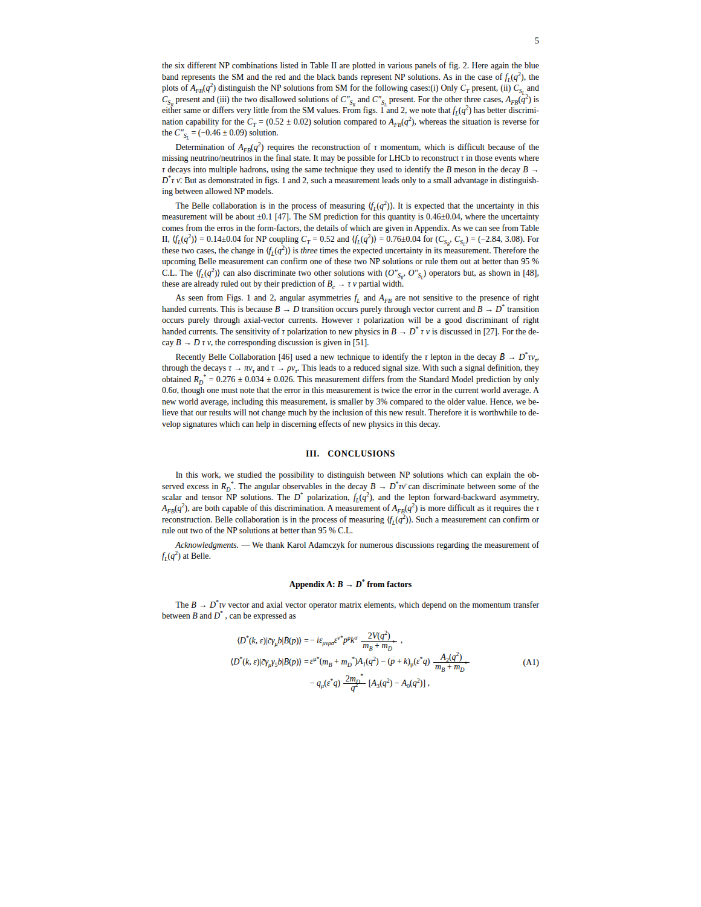5
the six different NP combinations listed in Table II are plotted in various panels of fig. 2. Here again the blue band represents the SM and the red and the black bands represent NP solutions. As in the case of fL(q2), the plots of AFB(q2) distinguish the NP solutions from SM for the following cases:(i) Only CT present, (ii) CSL and CSR present and (iii) the two disallowed solutions of C″SR and C″SL present. For the other three cases, AFB(q2) is either same or differs very little from the SM values. From figs. 1 and 2, we note that fL(q2) has better discrimination capability for the CT = (0.52 ± 0.02) solution compared to AFB(q2), whereas the situation is reverse for the C″SL = (−0.46 ± 0.09) solution.
Determination of AFB(q2) requires the reconstruction of τ momentum, which is difficult because of the missing neutrino/neutrinos in the final state. It may be possible for LHCb to reconstruct τ in those events where τ decays into multiple hadrons, using the same technique they used to identify the B meson in the decay B → D*τ ν̄. But as demonstrated in figs. 1 and 2, such a measurement leads only to a small advantage in distinguishing between allowed NP models.
The Belle collaboration is in the process of measuring ⟨fL(q2)⟩. It is expected that the uncertainty in this measurement will be about ±0.1 [47]. The SM prediction for this quantity is 0.46±0.04, where the uncertainty comes from the erros in the form-factors, the details of which are given in Appendix. As we can see from Table II, ⟨fL(q2)⟩ = 0.14±0.04 for NP coupling CT = 0.52 and ⟨fL(q2)⟩ = 0.76±0.04 for (CSR, CSL) = (−2.84, 3.08). For these two cases, the change in ⟨fL(q2)⟩ is three times the expected uncertainty in its measurement. Therefore the upcoming Belle measurement can confirm one of these two NP solutions or rule them out at better than 95 % C.L. The ⟨fL(q2)⟩ can also discriminate two other solutions with (O″SR, O″SL) operators but, as shown in [48], these are already ruled out by their prediction of Bc → τ ν partial width.
As seen from Figs. 1 and 2, angular asymmetries fL and AFB are not sensitive to the presence of right handed currents. This is because B → D transition occurs purely through vector current and B → D* transition occurs purely through axial-vector currents. However τ polarization will be a good discriminant of right handed currents. The sensitivity of τ polarization to new physics in B → D* τ ν is discussed in [27]. For the decay B → D τ ν, the corresponding discussion is given in [51].
Recently Belle Collaboration [46] used a new technique to identify the τ lepton in the decay B̄ → D*τντ, through the decays τ → πντ and τ → ρντ. This leads to a reduced signal size. With such a signal definition, they obtained RD* = 0.276 ± 0.034 ± 0.026. This measurement differs from the Standard Model prediction by only 0.6σ, though one must note that the error in this measurement is twice the error in the current world average. A new world average, including this measurement, is smaller by 3% compared to the older value. Hence, we believe that our results will not change much by the inclusion of this new result. Therefore it is worthwhile to develop signatures which can help in discerning effects of new physics in this decay.
III. Conclusions
In this work, we studied the possibility to distinguish between NP solutions which can explain the observed excess in RD*. The angular observables in the decay B → D*τν̄ can discriminate between some of the scalar and tensor NP solutions. The D* polarization, fL(q2), and the lepton forward-backward asymmetry, AFB(q2), are both capable of this discrimination. A measurement of AFB(q2) is more difficult as it requires the τ reconstruction. Belle collaboration is in the process of measuring ⟨fL(q2)⟩. Such a measurement can confirm or rule out two of the NP solutions at better than 95 % C.L.
Acknowledgments. — We thank Karol Adamczyk for numerous discussions regarding the measurement of fL(q2) at Belle.
Appendix A: B → D* from factors
The B → D*τν vector and axial vector operator matrix elements, which depend on the momentum transfer between B and D* , can be expressed as
| ⟨ D * ( k , ε )/ c̄γ μ b / B̄ ( p )⟩ | = | − iε μνρσ ε ν* p ρ k σ 2 V ( q 2 ) m B + m D * , |
| ⟨ D * ( k , ε )/ c̄γ μ γ 5 b / B̄ ( p )⟩ | = | ε μ* ( m B + m D * ) A 1 ( q 2 ) − ( p + k ) μ ( ε * q ) A 2 ( q 2 ) m B + m D * |
| | | − q μ ( ε * q ) 2 m D * q 2 [ A 3 ( q 2 ) − A 0 ( q 2 )] , |
(A1)